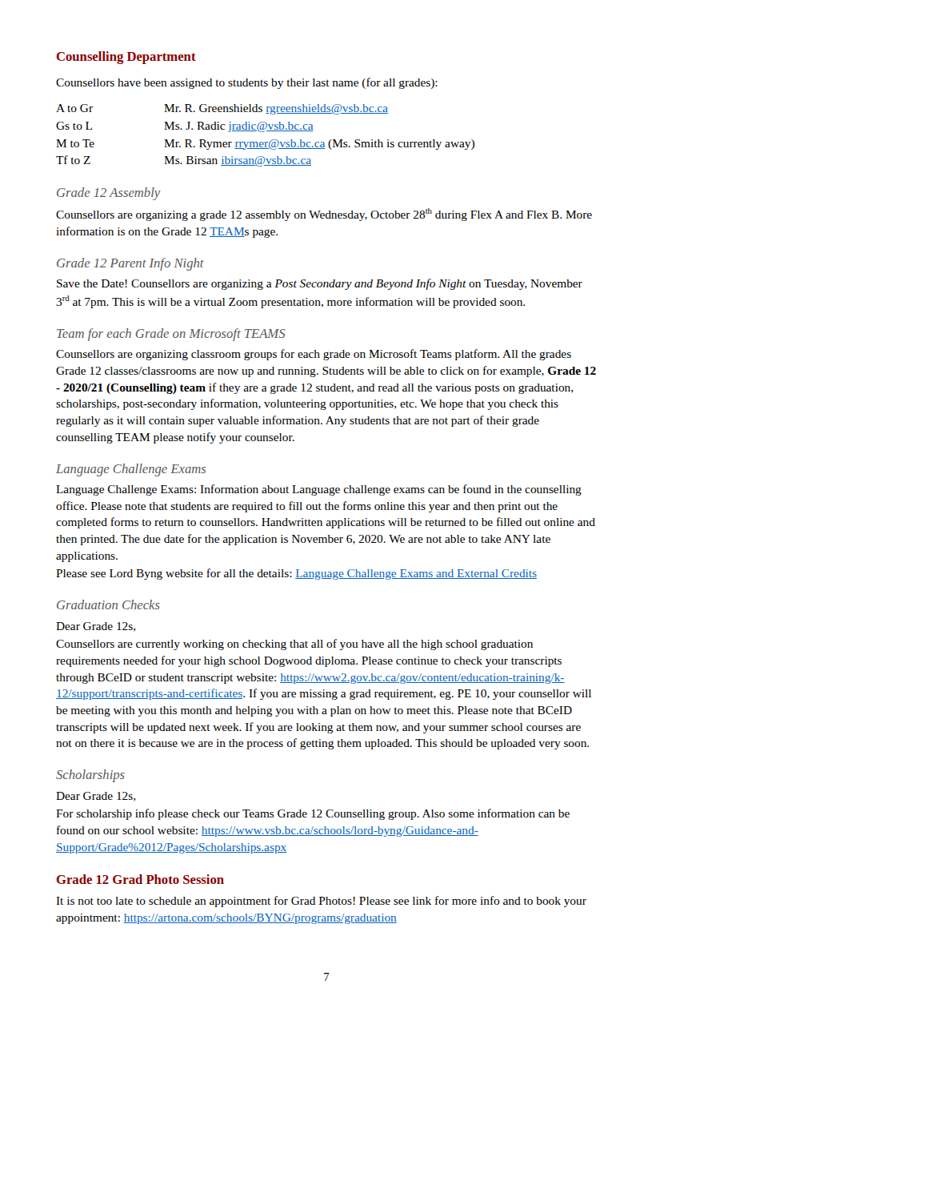Counselling Department
Counsellors have been assigned to students by their last name (for all grades):
| A to Gr | Mr. R. Greenshields rgreenshields@vsb.bc.ca |
| Gs to L | Ms. J. Radic jradic@vsb.bc.ca |
| M to Te | Mr. R. Rymer rrymer@vsb.bc.ca (Ms. Smith is currently away) |
| Tf to Z | Ms. Birsan ibirsan@vsb.bc.ca |
Grade 12 Assembly
Counsellors are organizing a grade 12 assembly on Wednesday, October 28th during Flex A and Flex B. More information is on the Grade 12 TEAMs page.
Grade 12 Parent Info Night
Save the Date! Counsellors are organizing a Post Secondary and Beyond Info Night on Tuesday, November 3rd at 7pm. This is will be a virtual Zoom presentation, more information will be provided soon.
Team for each Grade on Microsoft TEAMS
Counsellors are organizing classroom groups for each grade on Microsoft Teams platform. All the grades Grade 12 classes/classrooms are now up and running. Students will be able to click on for example, Grade 12 - 2020/21 (Counselling) team if they are a grade 12 student, and read all the various posts on graduation, scholarships, post-secondary information, volunteering opportunities, etc. We hope that you check this regularly as it will contain super valuable information. Any students that are not part of their grade counselling TEAM please notify your counselor.
Language Challenge Exams
Language Challenge Exams: Information about Language challenge exams can be found in the counselling office. Please note that students are required to fill out the forms online this year and then print out the completed forms to return to counsellors. Handwritten applications will be returned to be filled out online and then printed. The due date for the application is November 6, 2020. We are not able to take ANY late applications.
Please see Lord Byng website for all the details: Language Challenge Exams and External Credits
Graduation Checks
Dear Grade 12s,
Counsellors are currently working on checking that all of you have all the high school graduation requirements needed for your high school Dogwood diploma. Please continue to check your transcripts through BCeID or student transcript website: https://www2.gov.bc.ca/gov/content/education-training/k-12/support/transcripts-and-certificates. If you are missing a grad requirement, eg. PE 10, your counsellor will be meeting with you this month and helping you with a plan on how to meet this. Please note that BCeID transcripts will be updated next week. If you are looking at them now, and your summer school courses are not on there it is because we are in the process of getting them uploaded. This should be uploaded very soon.
Scholarships
Dear Grade 12s,
For scholarship info please check our Teams Grade 12 Counselling group. Also some information can be found on our school website: https://www.vsb.bc.ca/schools/lord-byng/Guidance-and-Support/Grade%2012/Pages/Scholarships.aspx
Grade 12 Grad Photo Session
It is not too late to schedule an appointment for Grad Photos! Please see link for more info and to book your appointment: https://artona.com/schools/BYNG/programs/graduation
7